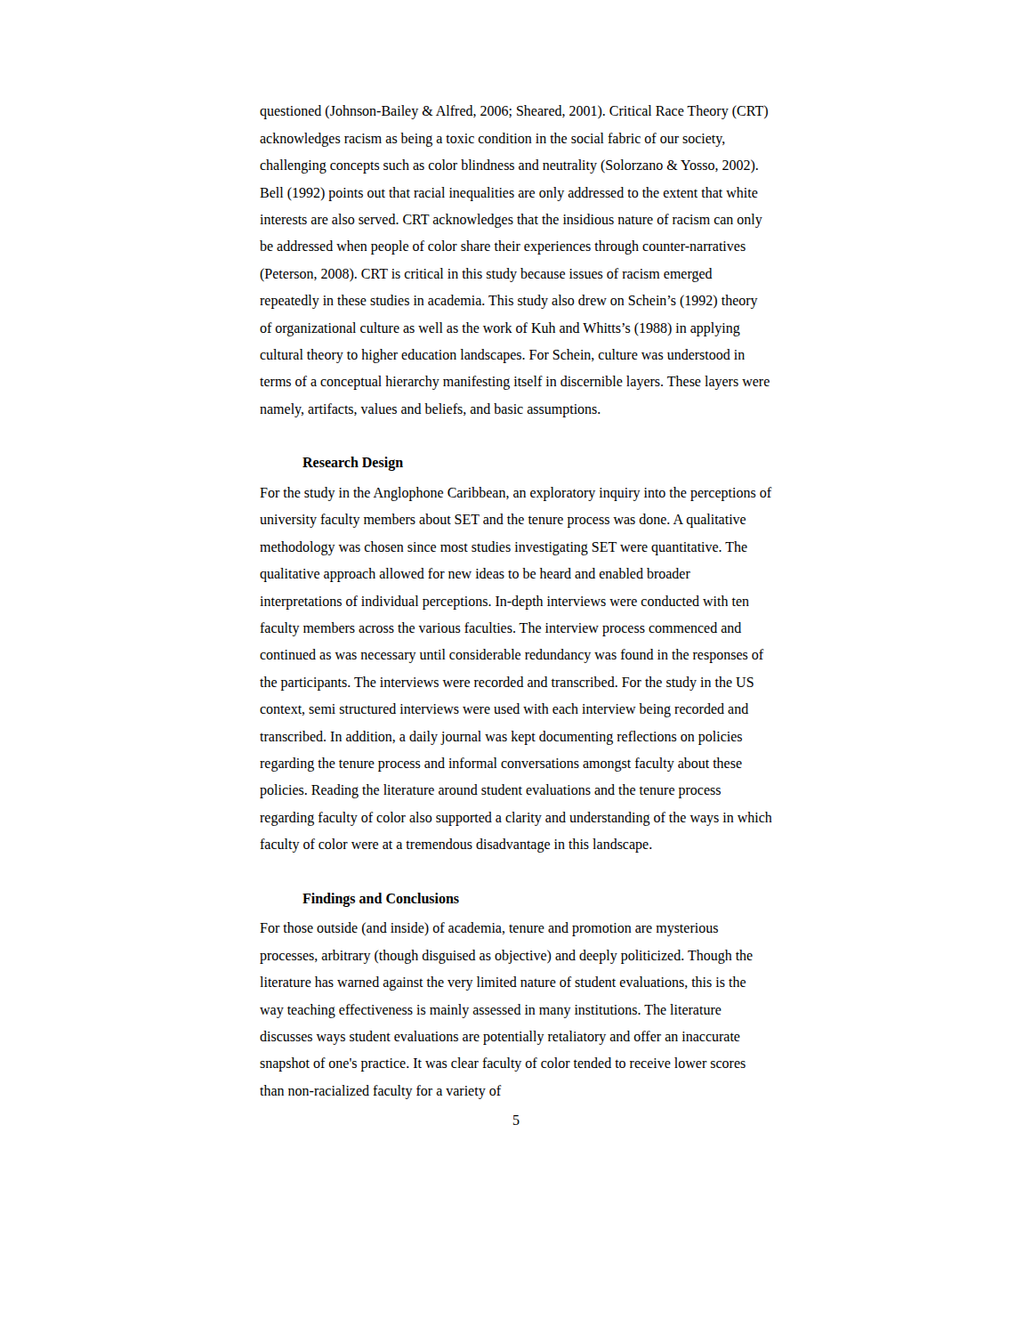questioned (Johnson-Bailey & Alfred, 2006; Sheared, 2001). Critical Race Theory (CRT) acknowledges racism as being a toxic condition in the social fabric of our society, challenging concepts such as color blindness and neutrality (Solorzano & Yosso, 2002). Bell (1992) points out that racial inequalities are only addressed to the extent that white interests are also served. CRT acknowledges that the insidious nature of racism can only be addressed when people of color share their experiences through counter-narratives (Peterson, 2008). CRT is critical in this study because issues of racism emerged repeatedly in these studies in academia. This study also drew on Schein’s (1992) theory of organizational culture as well as the work of Kuh and Whitts’s (1988) in applying cultural theory to higher education landscapes. For Schein, culture was understood in terms of a conceptual hierarchy manifesting itself in discernible layers. These layers were namely, artifacts, values and beliefs, and basic assumptions.
Research Design
For the study in the Anglophone Caribbean, an exploratory inquiry into the perceptions of university faculty members about SET and the tenure process was done. A qualitative methodology was chosen since most studies investigating SET were quantitative. The qualitative approach allowed for new ideas to be heard and enabled broader interpretations of individual perceptions. In-depth interviews were conducted with ten faculty members across the various faculties. The interview process commenced and continued as was necessary until considerable redundancy was found in the responses of the participants. The interviews were recorded and transcribed. For the study in the US context, semi structured interviews were used with each interview being recorded and transcribed. In addition, a daily journal was kept documenting reflections on policies regarding the tenure process and informal conversations amongst faculty about these policies. Reading the literature around student evaluations and the tenure process regarding faculty of color also supported a clarity and understanding of the ways in which faculty of color were at a tremendous disadvantage in this landscape.
Findings and Conclusions
For those outside (and inside) of academia, tenure and promotion are mysterious processes, arbitrary (though disguised as objective) and deeply politicized. Though the literature has warned against the very limited nature of student evaluations, this is the way teaching effectiveness is mainly assessed in many institutions. The literature discusses ways student evaluations are potentially retaliatory and offer an inaccurate snapshot of one's practice. It was clear faculty of color tended to receive lower scores than non-racialized faculty for a variety of
5